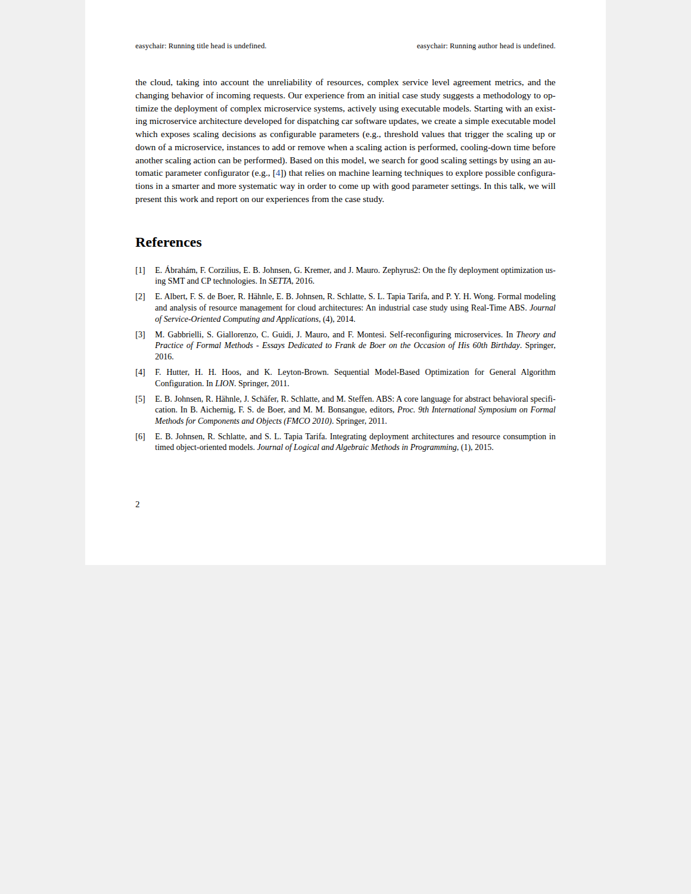easychair: Running title head is undefined. easychair: Running author head is undefined.
the cloud, taking into account the unreliability of resources, complex service level agreement metrics, and the changing behavior of incoming requests. Our experience from an initial case study suggests a methodology to optimize the deployment of complex microservice systems, actively using executable models. Starting with an existing microservice architecture developed for dispatching car software updates, we create a simple executable model which exposes scaling decisions as configurable parameters (e.g., threshold values that trigger the scaling up or down of a microservice, instances to add or remove when a scaling action is performed, cooling-down time before another scaling action can be performed). Based on this model, we search for good scaling settings by using an automatic parameter configurator (e.g., [4]) that relies on machine learning techniques to explore possible configurations in a smarter and more systematic way in order to come up with good parameter settings. In this talk, we will present this work and report on our experiences from the case study.
References
[1] E. Ábrahám, F. Corzilius, E. B. Johnsen, G. Kremer, and J. Mauro. Zephyrus2: On the fly deployment optimization using SMT and CP technologies. In SETTA, 2016.
[2] E. Albert, F. S. de Boer, R. Hähnle, E. B. Johnsen, R. Schlatte, S. L. Tapia Tarifa, and P. Y. H. Wong. Formal modeling and analysis of resource management for cloud architectures: An industrial case study using Real-Time ABS. Journal of Service-Oriented Computing and Applications, (4), 2014.
[3] M. Gabbrielli, S. Giallorenzo, C. Guidi, J. Mauro, and F. Montesi. Self-reconfiguring microservices. In Theory and Practice of Formal Methods - Essays Dedicated to Frank de Boer on the Occasion of His 60th Birthday. Springer, 2016.
[4] F. Hutter, H. H. Hoos, and K. Leyton-Brown. Sequential Model-Based Optimization for General Algorithm Configuration. In LION. Springer, 2011.
[5] E. B. Johnsen, R. Hähnle, J. Schäfer, R. Schlatte, and M. Steffen. ABS: A core language for abstract behavioral specification. In B. Aichernig, F. S. de Boer, and M. M. Bonsangue, editors, Proc. 9th International Symposium on Formal Methods for Components and Objects (FMCO 2010). Springer, 2011.
[6] E. B. Johnsen, R. Schlatte, and S. L. Tapia Tarifa. Integrating deployment architectures and resource consumption in timed object-oriented models. Journal of Logical and Algebraic Methods in Programming, (1), 2015.
2